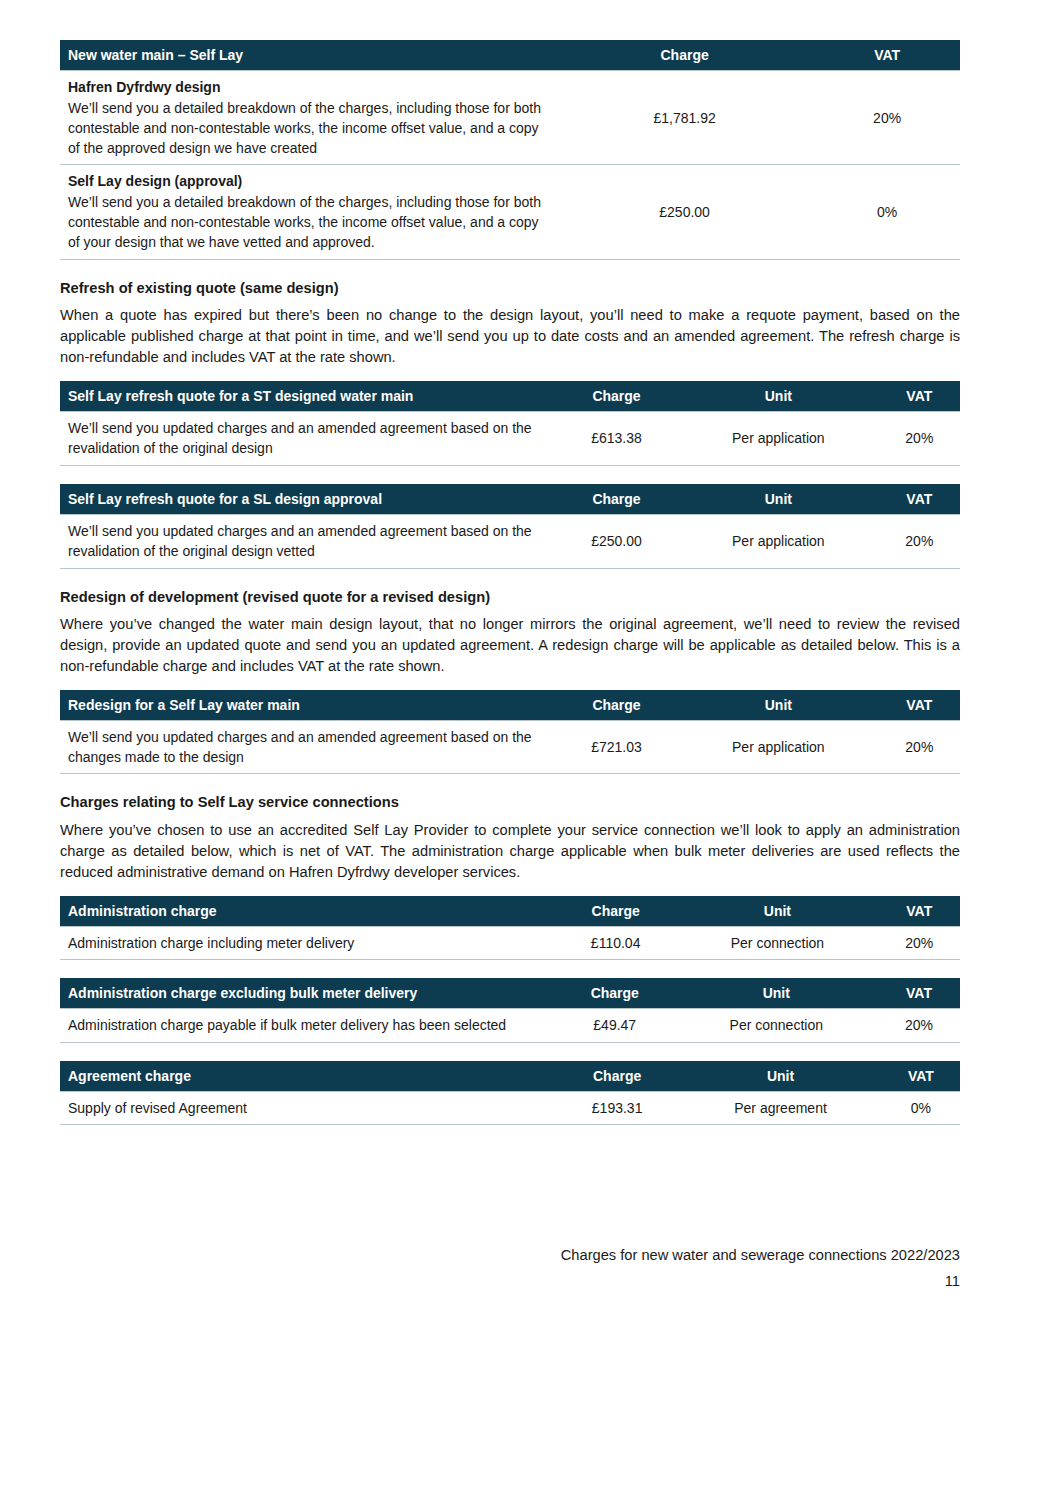| New water main – Self Lay | Charge | VAT |
| --- | --- | --- |
| Hafren Dyfrdwy design We’ll send you a detailed breakdown of the charges, including those for both contestable and non-contestable works, the income offset value, and a copy of the approved design we have created | £1,781.92 | 20% |
| Self Lay design (approval) We’ll send you a detailed breakdown of the charges, including those for both contestable and non-contestable works, the income offset value, and a copy of your design that we have vetted and approved. | £250.00 | 0% |
Refresh of existing quote (same design)
When a quote has expired but there’s been no change to the design layout, you’ll need to make a requote payment, based on the applicable published charge at that point in time, and we’ll send you up to date costs and an amended agreement. The refresh charge is non-refundable and includes VAT at the rate shown.
| Self Lay refresh quote for a ST designed water main | Charge | Unit | VAT |
| --- | --- | --- | --- |
| We’ll send you updated charges and an amended agreement based on the revalidation of the original design | £613.38 | Per application | 20% |
| Self Lay refresh quote for a SL design approval | Charge | Unit | VAT |
| --- | --- | --- | --- |
| We’ll send you updated charges and an amended agreement based on the revalidation of the original design vetted | £250.00 | Per application | 20% |
Redesign of development (revised quote for a revised design)
Where you’ve changed the water main design layout, that no longer mirrors the original agreement, we’ll need to review the revised design, provide an updated quote and send you an updated agreement. A redesign charge will be applicable as detailed below. This is a non-refundable charge and includes VAT at the rate shown.
| Redesign for a Self Lay water main | Charge | Unit | VAT |
| --- | --- | --- | --- |
| We’ll send you updated charges and an amended agreement based on the changes made to the design | £721.03 | Per application | 20% |
Charges relating to Self Lay service connections
Where you’ve chosen to use an accredited Self Lay Provider to complete your service connection we’ll look to apply an administration charge as detailed below, which is net of VAT. The administration charge applicable when bulk meter deliveries are used reflects the reduced administrative demand on Hafren Dyfrdwy developer services.
| Administration charge | Charge | Unit | VAT |
| --- | --- | --- | --- |
| Administration charge including meter delivery | £110.04 | Per connection | 20% |
| Administration charge excluding bulk meter delivery | Charge | Unit | VAT |
| --- | --- | --- | --- |
| Administration charge payable if bulk meter delivery has been selected | £49.47 | Per connection | 20% |
| Agreement charge | Charge | Unit | VAT |
| --- | --- | --- | --- |
| Supply of revised Agreement | £193.31 | Per agreement | 0% |
Charges for new water and sewerage connections 2022/2023
11